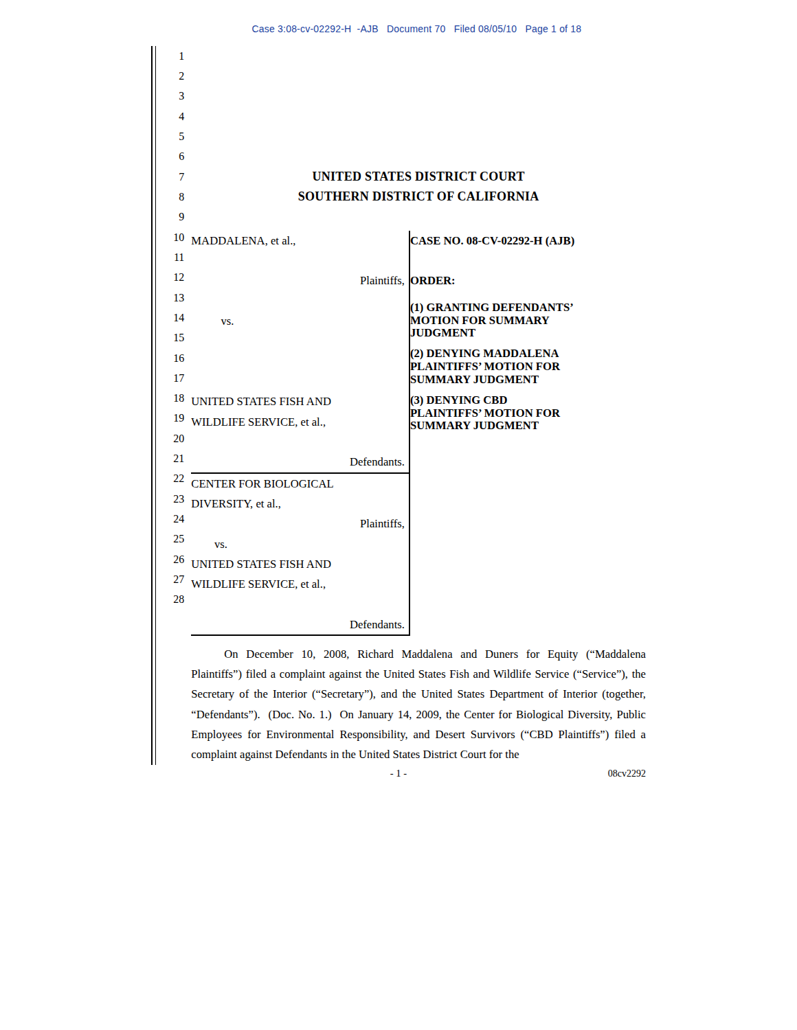Case 3:08-cv-02292-H -AJB Document 70 Filed 08/05/10 Page 1 of 18
1
2
3
4
5
6
7
8
9
10
11
12
13
14
15
16
17
18
19
20
21
22
23
24
25
26
27
28
UNITED STATES DISTRICT COURT
SOUTHERN DISTRICT OF CALIFORNIA
| MADDALENA, et al., Plaintiffs, vs. UNITED STATES FISH AND WILDLIFE SERVICE, et al., Defendants. CENTER FOR BIOLOGICAL DIVERSITY, et al., Plaintiffs, vs. UNITED STATES FISH AND WILDLIFE SERVICE, et al., Defendants. | CASE NO. 08-CV-02292-H (AJB) ORDER: (1) GRANTING DEFENDANTS’ MOTION FOR SUMMARY JUDGMENT (2) DENYING MADDALENA PLAINTIFFS’ MOTION FOR SUMMARY JUDGMENT (3) DENYING CBD PLAINTIFFS’ MOTION FOR SUMMARY JUDGMENT |
On December 10, 2008, Richard Maddalena and Duners for Equity (“Maddalena Plaintiffs”) filed a complaint against the United States Fish and Wildlife Service (“Service”), the Secretary of the Interior (“Secretary”), and the United States Department of Interior (together, “Defendants”). (Doc. No. 1.) On January 14, 2009, the Center for Biological Diversity, Public Employees for Environmental Responsibility, and Desert Survivors (“CBD Plaintiffs”) filed a complaint against Defendants in the United States District Court for the
- 1 -
08cv2292